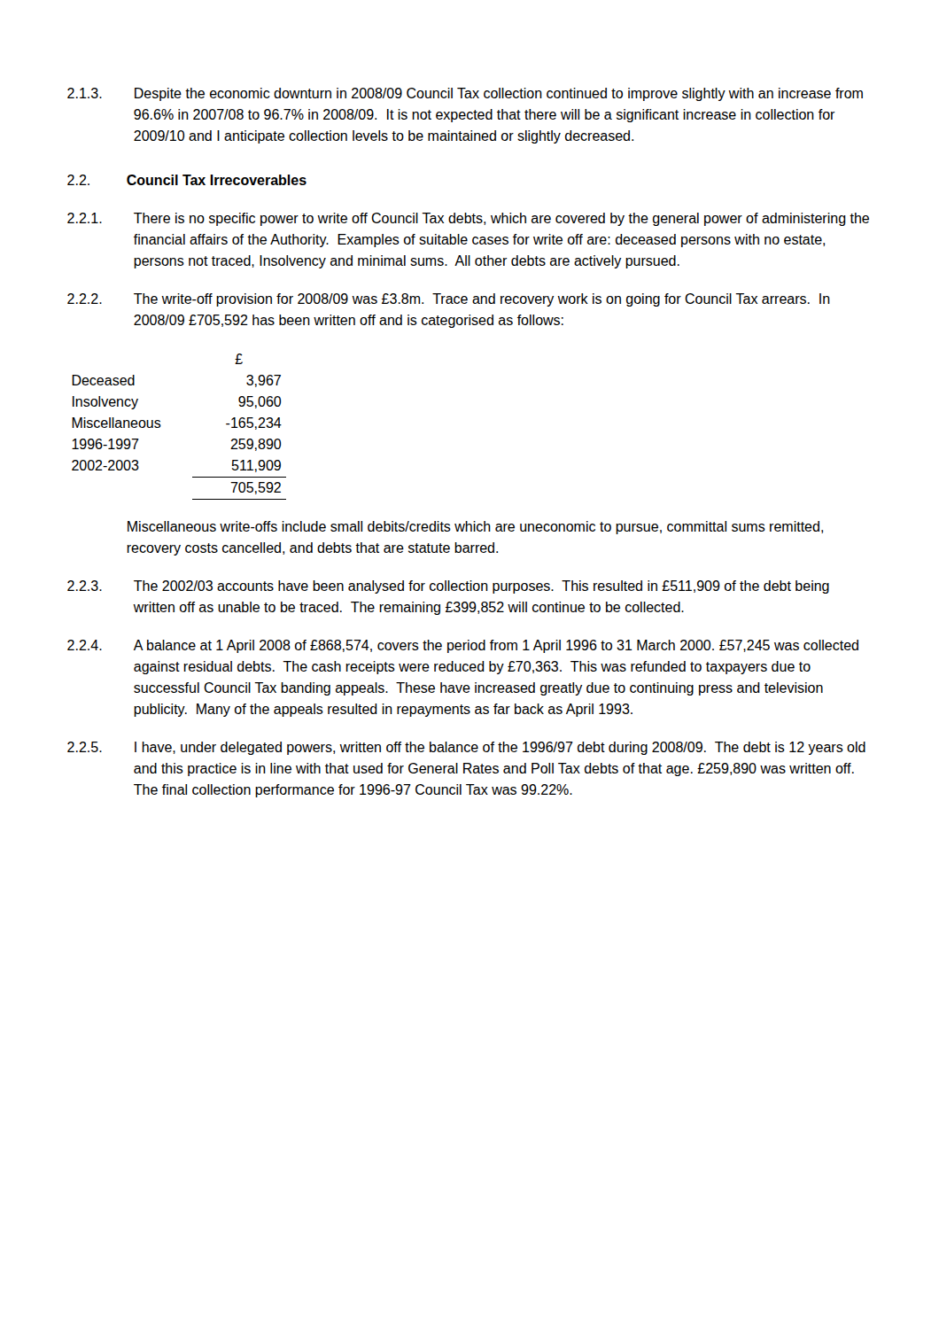2.1.3.
Despite the economic downturn in 2008/09 Council Tax collection continued to improve slightly with an increase from 96.6% in 2007/08 to 96.7% in 2008/09. It is not expected that there will be a significant increase in collection for 2009/10 and I anticipate collection levels to be maintained or slightly decreased.
2.2. Council Tax Irrecoverables
2.2.1.
There is no specific power to write off Council Tax debts, which are covered by the general power of administering the financial affairs of the Authority. Examples of suitable cases for write off are: deceased persons with no estate, persons not traced, Insolvency and minimal sums. All other debts are actively pursued.
2.2.2.
The write-off provision for 2008/09 was £3.8m. Trace and recovery work is on going for Council Tax arrears. In 2008/09 £705,592 has been written off and is categorised as follows:
| | £ |
| Deceased | 3,967 |
| Insolvency | 95,060 |
| Miscellaneous | -165,234 |
| 1996-1997 | 259,890 |
| 2002-2003 | 511,909 |
| | 705,592 |
Miscellaneous write-offs include small debits/credits which are uneconomic to pursue, committal sums remitted, recovery costs cancelled, and debts that are statute barred.
2.2.3.
The 2002/03 accounts have been analysed for collection purposes. This resulted in £511,909 of the debt being written off as unable to be traced. The remaining £399,852 will continue to be collected.
2.2.4.
A balance at 1 April 2008 of £868,574, covers the period from 1 April 1996 to 31 March 2000. £57,245 was collected against residual debts. The cash receipts were reduced by £70,363. This was refunded to taxpayers due to successful Council Tax banding appeals. These have increased greatly due to continuing press and television publicity. Many of the appeals resulted in repayments as far back as April 1993.
2.2.5.
I have, under delegated powers, written off the balance of the 1996/97 debt during 2008/09. The debt is 12 years old and this practice is in line with that used for General Rates and Poll Tax debts of that age. £259,890 was written off. The final collection performance for 1996-97 Council Tax was 99.22%.